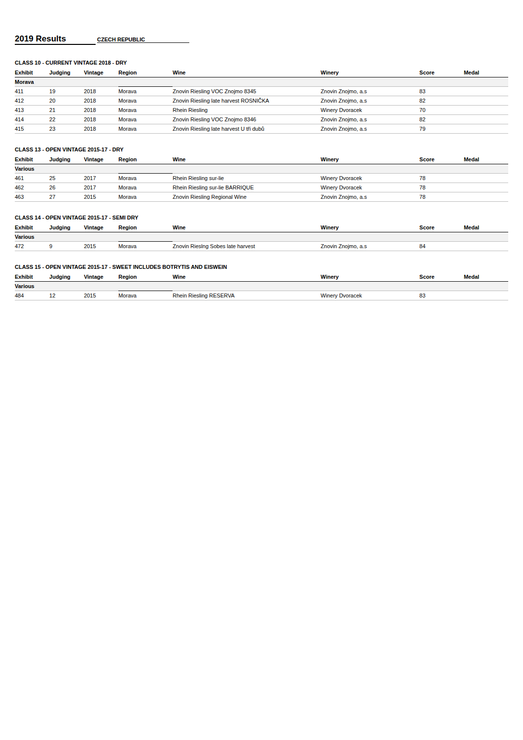2019 Results
CZECH REPUBLIC
CLASS 10 - CURRENT VINTAGE 2018 - DRY
| Exhibit | Judging | Vintage | Region | Wine | Winery | Score | Medal |
| --- | --- | --- | --- | --- | --- | --- | --- |
| Morava | | | | | | | |
| 411 | 19 | 2018 | Morava | Znovin Riesling VOC Znojmo 8345 | Znovin Znojmo, a.s | 83 | |
| 412 | 20 | 2018 | Morava | Znovin Riesling late harvest ROSNIČKA | Znovin Znojmo, a.s | 82 | |
| 413 | 21 | 2018 | Morava | Rhein Riesling | Winery Dvoracek | 70 | |
| 414 | 22 | 2018 | Morava | Znovin Riesling VOC Znojmo 8346 | Znovin Znojmo, a.s | 82 | |
| 415 | 23 | 2018 | Morava | Znovin Riesling late harvest U tři dubů | Znovin Znojmo, a.s | 79 | |
CLASS 13 - OPEN VINTAGE 2015-17 - DRY
| Exhibit | Judging | Vintage | Region | Wine | Winery | Score | Medal |
| --- | --- | --- | --- | --- | --- | --- | --- |
| Various | | | | | | | |
| 461 | 25 | 2017 | Morava | Rhein Riesling sur-lie | Winery Dvoracek | 78 | |
| 462 | 26 | 2017 | Morava | Rhein Riesling sur-lie BARRIQUE | Winery Dvoracek | 78 | |
| 463 | 27 | 2015 | Morava | Znovin Riesling Regional Wine | Znovin Znojmo, a.s | 78 | |
CLASS 14 - OPEN VINTAGE 2015-17 - SEMI DRY
| Exhibit | Judging | Vintage | Region | Wine | Winery | Score | Medal |
| --- | --- | --- | --- | --- | --- | --- | --- |
| Various | | | | | | | |
| 472 | 9 | 2015 | Morava | Znovin Rieslng Sobes late harvest | Znovin Znojmo, a.s | 84 | |
CLASS 15 - OPEN VINTAGE 2015-17 - SWEET INCLUDES BOTRYTIS AND EISWEIN
| Exhibit | Judging | Vintage | Region | Wine | Winery | Score | Medal |
| --- | --- | --- | --- | --- | --- | --- | --- |
| Various | | | | | | | |
| 484 | 12 | 2015 | Morava | Rhein Riesling RESERVA | Winery Dvoracek | 83 | |